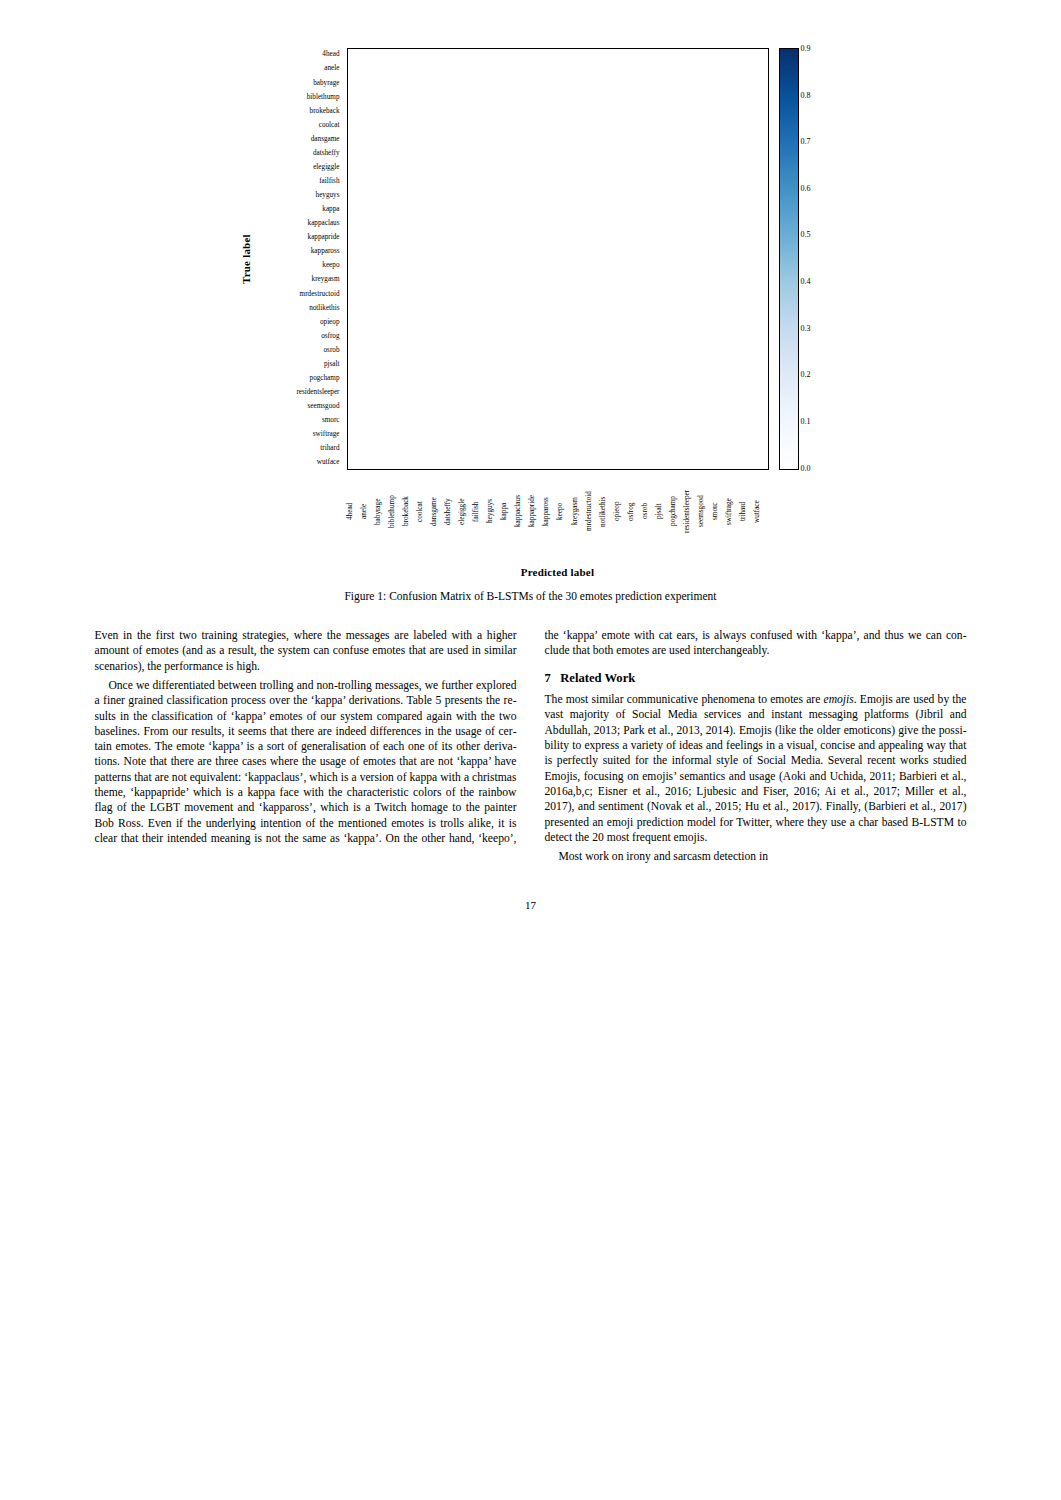True label
4head anele babyrage biblethump brokeback coolcat dansgame datsheffy elegiggle failfish heyguys kappa kappaclaus kappapride kappaross keepo kreygasm mrdestructoid notlikethis opieop osfrog osrob pjsalt pogchamp residentsleeper seemsgood smorc swiftrage trihard wutface
4head anele babyrage biblethump brokeback coolcat dansgame datsheffy elegiggle failfish heyguys kappa kappaclaus kappapride kappaross keepo kreygasm mrdestructoid notlikethis opieop osfrog osrob pjsalt pogchamp residentsleeper seemsgood smorc swiftrage trihard wutface
Predicted label
0.9 0.8 0.7 0.6 0.5 0.4 0.3 0.2 0.1 0.0
Figure 1: Confusion Matrix of B-LSTMs of the 30 emotes prediction experiment
Even in the first two training strategies, where the messages are labeled with a higher amount of emotes (and as a result, the system can confuse emotes that are used in similar scenarios), the performance is high.
Once we differentiated between trolling and non-trolling messages, we further explored a finer grained classification process over the ‘kappa’ derivations. Table 5 presents the results in the classification of ‘kappa’ emotes of our system compared again with the two baselines. From our results, it seems that there are indeed differences in the usage of certain emotes. The emote ‘kappa’ is a sort of generalisation of each one of its other derivations. Note that there are three cases where the usage of emotes that are not ‘kappa’ have patterns that are not equivalent: ‘kappaclaus’, which is a version of kappa with a christmas theme, ‘kappapride’ which is a kappa face with the characteristic colors of the rainbow flag of the LGBT movement and ‘kappaross’, which is a Twitch homage to the painter Bob Ross. Even if the underlying intention of the mentioned emotes is trolls alike, it is clear that their intended meaning is not the same as ‘kappa’. On the other hand, ‘keepo’, the ‘kappa’ emote with cat ears, is always confused with ‘kappa’, and thus we can conclude that both emotes are used interchangeably.
7 Related Work
The most similar communicative phenomena to emotes are emojis. Emojis are used by the vast majority of Social Media services and instant messaging platforms (Jibril and Abdullah, 2013; Park et al., 2013, 2014). Emojis (like the older emoticons) give the possibility to express a variety of ideas and feelings in a visual, concise and appealing way that is perfectly suited for the informal style of Social Media. Several recent works studied Emojis, focusing on emojis’ semantics and usage (Aoki and Uchida, 2011; Barbieri et al., 2016a,b,c; Eisner et al., 2016; Ljubesic and Fiser, 2016; Ai et al., 2017; Miller et al., 2017), and sentiment (Novak et al., 2015; Hu et al., 2017). Finally, (Barbieri et al., 2017) presented an emoji prediction model for Twitter, where they use a char based B-LSTM to detect the 20 most frequent emojis.
Most work on irony and sarcasm detection in
17